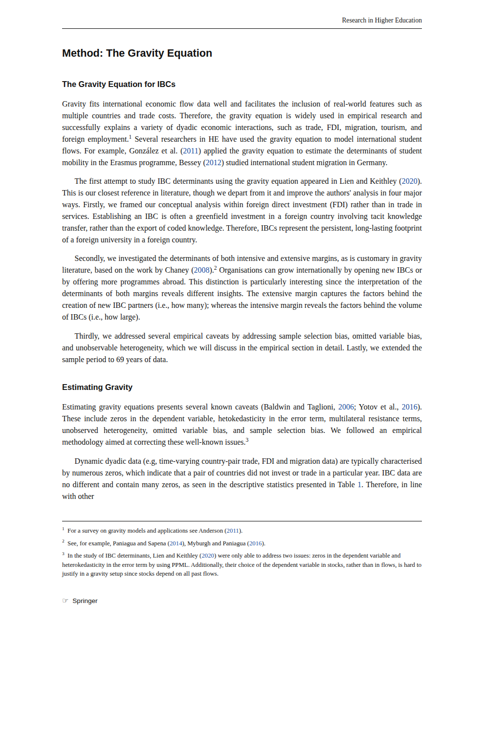Research in Higher Education
Method: The Gravity Equation
The Gravity Equation for IBCs
Gravity fits international economic flow data well and facilitates the inclusion of real-world features such as multiple countries and trade costs. Therefore, the gravity equation is widely used in empirical research and successfully explains a variety of dyadic economic interactions, such as trade, FDI, migration, tourism, and foreign employment.1 Several researchers in HE have used the gravity equation to model international student flows. For example, González et al. (2011) applied the gravity equation to estimate the determinants of student mobility in the Erasmus programme, Bessey (2012) studied international student migration in Germany.
The first attempt to study IBC determinants using the gravity equation appeared in Lien and Keithley (2020). This is our closest reference in literature, though we depart from it and improve the authors' analysis in four major ways. Firstly, we framed our conceptual analysis within foreign direct investment (FDI) rather than in trade in services. Establishing an IBC is often a greenfield investment in a foreign country involving tacit knowledge transfer, rather than the export of coded knowledge. Therefore, IBCs represent the persistent, long-lasting footprint of a foreign university in a foreign country.
Secondly, we investigated the determinants of both intensive and extensive margins, as is customary in gravity literature, based on the work by Chaney (2008).2 Organisations can grow internationally by opening new IBCs or by offering more programmes abroad. This distinction is particularly interesting since the interpretation of the determinants of both margins reveals different insights. The extensive margin captures the factors behind the creation of new IBC partners (i.e., how many); whereas the intensive margin reveals the factors behind the volume of IBCs (i.e., how large).
Thirdly, we addressed several empirical caveats by addressing sample selection bias, omitted variable bias, and unobservable heterogeneity, which we will discuss in the empirical section in detail. Lastly, we extended the sample period to 69 years of data.
Estimating Gravity
Estimating gravity equations presents several known caveats (Baldwin and Taglioni, 2006; Yotov et al., 2016). These include zeros in the dependent variable, hetokedasticity in the error term, multilateral resistance terms, unobserved heterogeneity, omitted variable bias, and sample selection bias. We followed an empirical methodology aimed at correcting these well-known issues.3
Dynamic dyadic data (e.g, time-varying country-pair trade, FDI and migration data) are typically characterised by numerous zeros, which indicate that a pair of countries did not invest or trade in a particular year. IBC data are no different and contain many zeros, as seen in the descriptive statistics presented in Table 1. Therefore, in line with other
1 For a survey on gravity models and applications see Anderson (2011).
2 See, for example, Paniagua and Sapena (2014), Myburgh and Paniagua (2016).
3 In the study of IBC determinants, Lien and Keithley (2020) were only able to address two issues: zeros in the dependent variable and heterokedasticity in the error term by using PPML. Additionally, their choice of the dependent variable in stocks, rather than in flows, is hard to justify in a gravity setup since stocks depend on all past flows.
☞ Springer